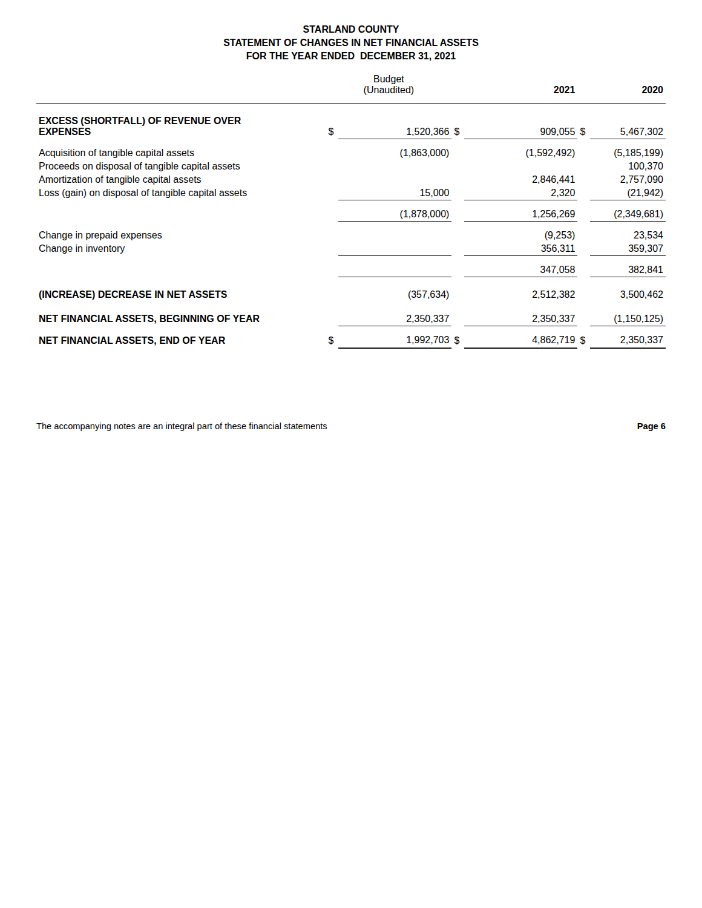STARLAND COUNTY
STATEMENT OF CHANGES IN NET FINANCIAL ASSETS
FOR THE YEAR ENDED DECEMBER 31, 2021
| | Budget (Unaudited) | 2021 | 2020 |
| EXCESS (SHORTFALL) OF REVENUE OVER EXPENSES | $ | 1,520,366 | $ | 909,055 | $ | 5,467,302 |
| Acquisition of tangible capital assets | | (1,863,000) | | (1,592,492) | | (5,185,199) |
| Proceeds on disposal of tangible capital assets | | | | | | 100,370 |
| Amortization of tangible capital assets | | | | 2,846,441 | | 2,757,090 |
| Loss (gain) on disposal of tangible capital assets | | 15,000 | | 2,320 | | (21,942) |
| | | (1,878,000) | | 1,256,269 | | (2,349,681) |
| Change in prepaid expenses | | | | (9,253) | | 23,534 |
| Change in inventory | | | | 356,311 | | 359,307 |
| | | | | 347,058 | | 382,841 |
| (INCREASE) DECREASE IN NET ASSETS | | (357,634) | | 2,512,382 | | 3,500,462 |
| NET FINANCIAL ASSETS, BEGINNING OF YEAR | | 2,350,337 | | 2,350,337 | | (1,150,125) |
| NET FINANCIAL ASSETS, END OF YEAR | $ | 1,992,703 | $ | 4,862,719 | $ | 2,350,337 |
The accompanying notes are an integral part of these financial statements
Page 6